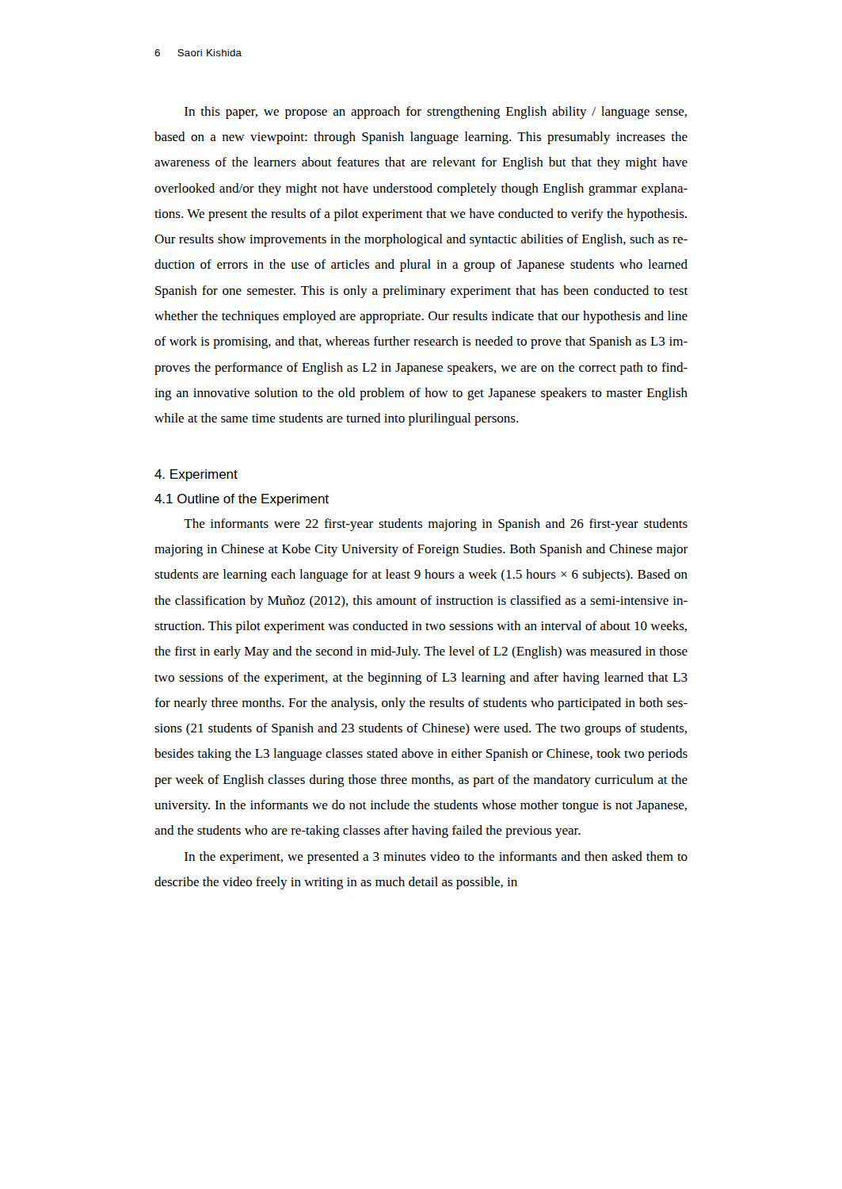6 Saori Kishida
In this paper, we propose an approach for strengthening English ability / language sense, based on a new viewpoint: through Spanish language learning. This presumably increases the awareness of the learners about features that are relevant for English but that they might have overlooked and/or they might not have understood completely though English grammar explanations. We present the results of a pilot experiment that we have conducted to verify the hypothesis. Our results show improvements in the morphological and syntactic abilities of English, such as reduction of errors in the use of articles and plural in a group of Japanese students who learned Spanish for one semester. This is only a preliminary experiment that has been conducted to test whether the techniques employed are appropriate. Our results indicate that our hypothesis and line of work is promising, and that, whereas further research is needed to prove that Spanish as L3 improves the performance of English as L2 in Japanese speakers, we are on the correct path to finding an innovative solution to the old problem of how to get Japanese speakers to master English while at the same time students are turned into plurilingual persons.
4. Experiment
4.1 Outline of the Experiment
The informants were 22 first-year students majoring in Spanish and 26 first-year students majoring in Chinese at Kobe City University of Foreign Studies. Both Spanish and Chinese major students are learning each language for at least 9 hours a week (1.5 hours × 6 subjects). Based on the classification by Muñoz (2012), this amount of instruction is classified as a semi-intensive instruction. This pilot experiment was conducted in two sessions with an interval of about 10 weeks, the first in early May and the second in mid-July. The level of L2 (English) was measured in those two sessions of the experiment, at the beginning of L3 learning and after having learned that L3 for nearly three months. For the analysis, only the results of students who participated in both sessions (21 students of Spanish and 23 students of Chinese) were used. The two groups of students, besides taking the L3 language classes stated above in either Spanish or Chinese, took two periods per week of English classes during those three months, as part of the mandatory curriculum at the university. In the informants we do not include the students whose mother tongue is not Japanese, and the students who are re-taking classes after having failed the previous year.
In the experiment, we presented a 3 minutes video to the informants and then asked them to describe the video freely in writing in as much detail as possible, in